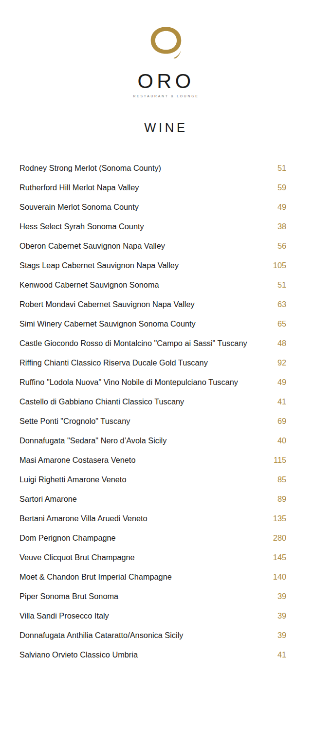ORO
Restaurant & Lounge
WINE
Rodney Strong Merlot (Sonoma County) 51
Rutherford Hill Merlot Napa Valley 59
Souverain Merlot Sonoma County 49
Hess Select Syrah Sonoma County 38
Oberon Cabernet Sauvignon Napa Valley 56
Stags Leap Cabernet Sauvignon Napa Valley 105
Kenwood Cabernet Sauvignon Sonoma 51
Robert Mondavi Cabernet Sauvignon Napa Valley 63
Simi Winery Cabernet Sauvignon Sonoma County 65
Castle Giocondo Rosso di Montalcino "Campo ai Sassi" Tuscany 48
Riffing Chianti Classico Riserva Ducale Gold Tuscany 92
Ruffino "Lodola Nuova" Vino Nobile di Montepulciano Tuscany 49
Castello di Gabbiano Chianti Classico Tuscany 41
Sette Ponti "Crognolo" Tuscany 69
Donnafugata "Sedara" Nero d’Avola Sicily 40
Masi Amarone Costasera Veneto 115
Luigi Righetti Amarone Veneto 85
Sartori Amarone 89
Bertani Amarone Villa Aruedi Veneto 135
Dom Perignon Champagne 280
Veuve Clicquot Brut Champagne 145
Moet & Chandon Brut Imperial Champagne 140
Piper Sonoma Brut Sonoma 39
Villa Sandi Prosecco Italy 39
Donnafugata Anthilia Cataratto/Ansonica Sicily 39
Salviano Orvieto Classico Umbria 41